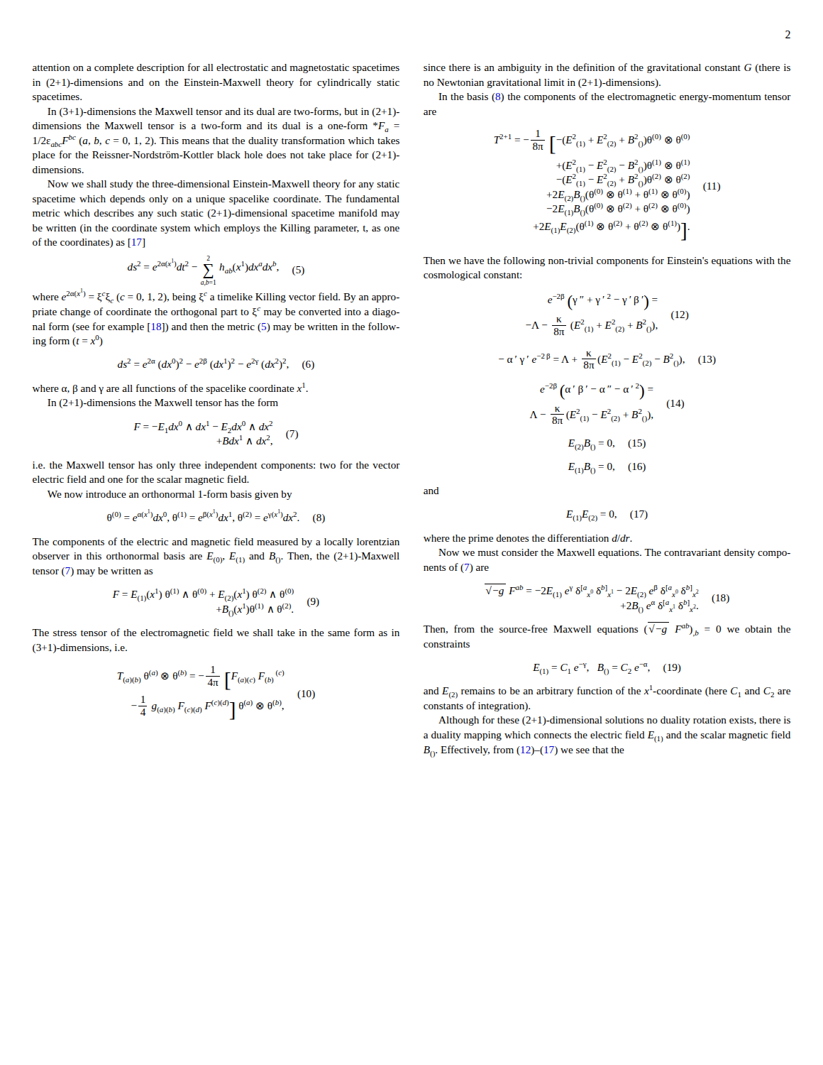2
attention on a complete description for all electrostatic and magnetostatic spacetimes in (2+1)-dimensions and on the Einstein-Maxwell theory for cylindrically static spacetimes.
In (3+1)-dimensions the Maxwell tensor and its dual are two-forms, but in (2+1)-dimensions the Maxwell tensor is a two-form and its dual is a one-form *Fa = 1/2εabcFbc (a, b, c = 0, 1, 2). This means that the duality transformation which takes place for the Reissner-Nordström-Kottler black hole does not take place for (2+1)-dimensions.
Now we shall study the three-dimensional Einstein-Maxwell theory for any static spacetime which depends only on a unique spacelike coordinate. The fundamental metric which describes any such static (2+1)-dimensional spacetime manifold may be written (in the coordinate system which employs the Killing parameter, t, as one of the coordinates) as [17]
| ds 2 = e 2α( x 1 ) dt 2 − ∑ 2 a , b =1 h ab ( x 1 ) dx a dx b , | (5) |
where e2α(x1) = ξcξc (c = 0, 1, 2), being ξc a timelike Killing vector field. By an appropriate change of coordinate the orthogonal part to ξc may be converted into a diagonal form (see for example [18]) and then the metric (5) may be written in the following form (t = x0)
| ds 2 = e 2α ( dx 0 ) 2 − e 2β ( dx 1 ) 2 − e 2γ ( dx 2 ) 2 , | (6) |
where α, β and γ are all functions of the spacelike coordinate x1.
In (2+1)-dimensions the Maxwell tensor has the form
| F = − E 1 dx 0 ∧ dx 1 − E 2 dx 0 ∧ dx 2 | (7) |
| + Bdx 1 ∧ dx 2 , |
i.e. the Maxwell tensor has only three independent components: two for the vector electric field and one for the scalar magnetic field.
We now introduce an orthonormal 1-form basis given by
| θ (0) = e α( x 1 ) dx 0 , θ (1) = e β( x 1 ) dx 1 , θ (2) = e γ( x 1 ) dx 2 . | (8) |
The components of the electric and magnetic field measured by a locally lorentzian observer in this orthonormal basis are E(0), E(1) and B(). Then, the (2+1)-Maxwell tensor (7) may be written as
| F = E (1) ( x 1 ) θ (1) ∧ θ (0) + E (2) ( x 1 ) θ (2) ∧ θ (0) | (9) |
| + B () ( x 1 )θ (1) ∧ θ (2) . |
The stress tensor of the electromagnetic field we shall take in the same form as in (3+1)-dimensions, i.e.
| T ( a )( b ) θ ( a ) ⊗ θ ( b ) = − 1 4π [ F ( a )( c ) F ( b ) ( c ) | (10) |
| − 1 4 g ( a )( b ) F ( c )( d ) F ( c )( d ) ] θ ( a ) ⊗ θ ( b ) , |
since there is an ambiguity in the definition of the gravitational constant G (there is no Newtonian gravitational limit in (2+1)-dimensions).
In the basis (8) the components of the electromagnetic energy-momentum tensor are
| T 2+1 = − 1 8π [ −( E 2 (1) + E 2 (2) + B 2 () )θ (0) ⊗ θ (0) | (11) |
| +( E 2 (1) − E 2 (2) − B 2 () )θ (1) ⊗ θ (1) |
| −( E 2 (1) − E 2 (2) + B 2 () )θ (2) ⊗ θ (2) |
| +2 E (2) B () (θ (0) ⊗ θ (1) + θ (1) ⊗ θ (0) ) |
| −2 E (1) B () (θ (0) ⊗ θ (2) + θ (2) ⊗ θ (0) ) |
| +2 E (1) E (2) (θ (1) ⊗ θ (2) + θ (2) ⊗ θ (1) ) ] . |
Then we have the following non-trivial components for Einstein's equations with the cosmological constant:
| e −2β ( γ ″ + γ ′ 2 − γ ′ β ′ ) = | (12) |
| −Λ − κ 8π ( E 2 (1) + E 2 (2) + B 2 () ), |
| − α ′ γ ′ e −2 β = Λ + κ 8π ( E 2 (1) − E 2 (2) − B 2 () ), | (13) |
| e −2β ( α ′ β ′ − α ″ − α ′ 2 ) = | (14) |
| Λ − κ 8π ( E 2 (1) − E 2 (2) + B 2 () ), |
| E (2) B () = 0, | (15) |
| E (1) B () = 0, | (16) |
and
| E (1) E (2) = 0, | (17) |
where the prime denotes the differentiation d/dr.
Now we must consider the Maxwell equations. The contravariant density components of (7) are
| √ − g F ab = −2 E (1) e γ δ [ a x 0 δ b ] x 1 − 2 E (2) e β δ [ a x 0 δ b ] x 2 | (18) |
| +2 B () e α δ [ a x 1 δ b ] x 2 . |
Then, from the source-free Maxwell equations (√−g Fab),b = 0 we obtain the constraints
| E (1) = C 1 e −γ , B () = C 2 e −α , | (19) |
and E(2) remains to be an arbitrary function of the x1-coordinate (here C1 and C2 are constants of integration).
Although for these (2+1)-dimensional solutions no duality rotation exists, there is a duality mapping which connects the electric field E(1) and the scalar magnetic field B(). Effectively, from (12)–(17) we see that the